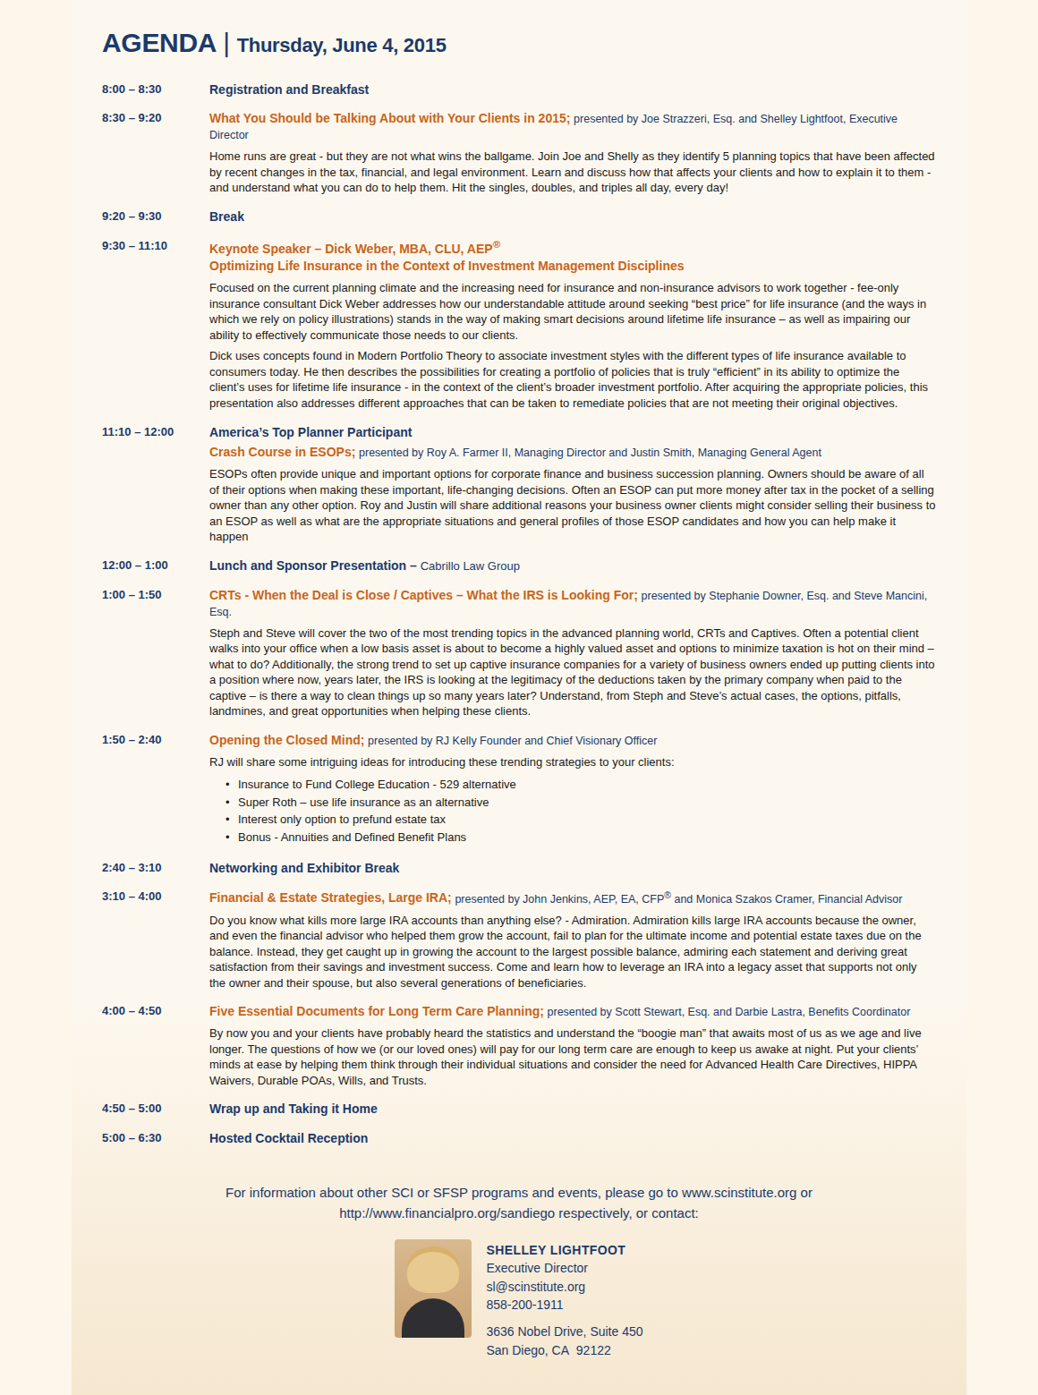AGENDA | Thursday, June 4, 2015
| 8:00 – 8:30 | Registration and Breakfast |
| 8:30 – 9:20 | What You Should be Talking About with Your Clients in 2015; presented by Joe Strazzeri, Esq. and Shelley Lightfoot, Executive Director Home runs are great - but they are not what wins the ballgame. Join Joe and Shelly as they identify 5 planning topics that have been affected by recent changes in the tax, financial, and legal environment. Learn and discuss how that affects your clients and how to explain it to them - and understand what you can do to help them. Hit the singles, doubles, and triples all day, every day! |
| 9:20 – 9:30 | Break |
| 9:30 – 11:10 | Keynote Speaker – Dick Weber, MBA, CLU, AEP ® Optimizing Life Insurance in the Context of Investment Management Disciplines Focused on the current planning climate and the increasing need for insurance and non-insurance advisors to work together - fee-only insurance consultant Dick Weber addresses how our understandable attitude around seeking “best price” for life insurance (and the ways in which we rely on policy illustrations) stands in the way of making smart decisions around lifetime life insurance – as well as impairing our ability to effectively communicate those needs to our clients. Dick uses concepts found in Modern Portfolio Theory to associate investment styles with the different types of life insurance available to consumers today. He then describes the possibilities for creating a portfolio of policies that is truly “efficient” in its ability to optimize the client’s uses for lifetime life insurance - in the context of the client’s broader investment portfolio. After acquiring the appropriate policies, this presentation also addresses different approaches that can be taken to remediate policies that are not meeting their original objectives. |
| 11:10 – 12:00 | America’s Top Planner Participant Crash Course in ESOPs; presented by Roy A. Farmer II, Managing Director and Justin Smith, Managing General Agent ESOPs often provide unique and important options for corporate finance and business succession planning. Owners should be aware of all of their options when making these important, life-changing decisions. Often an ESOP can put more money after tax in the pocket of a selling owner than any other option. Roy and Justin will share additional reasons your business owner clients might consider selling their business to an ESOP as well as what are the appropriate situations and general profiles of those ESOP candidates and how you can help make it happen |
| 12:00 – 1:00 | Lunch and Sponsor Presentation – Cabrillo Law Group |
| 1:00 – 1:50 | CRTs - When the Deal is Close / Captives – What the IRS is Looking For; presented by Stephanie Downer, Esq. and Steve Mancini, Esq. Steph and Steve will cover the two of the most trending topics in the advanced planning world, CRTs and Captives. Often a potential client walks into your office when a low basis asset is about to become a highly valued asset and options to minimize taxation is hot on their mind – what to do? Additionally, the strong trend to set up captive insurance companies for a variety of business owners ended up putting clients into a position where now, years later, the IRS is looking at the legitimacy of the deductions taken by the primary company when paid to the captive – is there a way to clean things up so many years later? Understand, from Steph and Steve’s actual cases, the options, pitfalls, landmines, and great opportunities when helping these clients. |
| 1:50 – 2:40 | Opening the Closed Mind; presented by RJ Kelly Founder and Chief Visionary Officer RJ will share some intriguing ideas for introducing these trending strategies to your clients: Insurance to Fund College Education - 529 alternative Super Roth – use life insurance as an alternative Interest only option to prefund estate tax Bonus - Annuities and Defined Benefit Plans |
| 2:40 – 3:10 | Networking and Exhibitor Break |
| 3:10 – 4:00 | Financial & Estate Strategies, Large IRA; presented by John Jenkins, AEP, EA, CFP ® and Monica Szakos Cramer, Financial Advisor Do you know what kills more large IRA accounts than anything else? - Admiration. Admiration kills large IRA accounts because the owner, and even the financial advisor who helped them grow the account, fail to plan for the ultimate income and potential estate taxes due on the balance. Instead, they get caught up in growing the account to the largest possible balance, admiring each statement and deriving great satisfaction from their savings and investment success. Come and learn how to leverage an IRA into a legacy asset that supports not only the owner and their spouse, but also several generations of beneficiaries. |
| 4:00 – 4:50 | Five Essential Documents for Long Term Care Planning; presented by Scott Stewart, Esq. and Darbie Lastra, Benefits Coordinator By now you and your clients have probably heard the statistics and understand the “boogie man” that awaits most of us as we age and live longer. The questions of how we (or our loved ones) will pay for our long term care are enough to keep us awake at night. Put your clients’ minds at ease by helping them think through their individual situations and consider the need for Advanced Health Care Directives, HIPPA Waivers, Durable POAs, Wills, and Trusts. |
| 4:50 – 5:00 | Wrap up and Taking it Home |
| 5:00 – 6:30 | Hosted Cocktail Reception |
For information about other SCI or SFSP programs and events, please go to www.scinstitute.org or
http://www.financialpro.org/sandiego respectively, or contact:
SHELLEY LIGHTFOOT
Executive Director
sl@scinstitute.org
858-200-1911 3636 Nobel Drive, Suite 450
San Diego, CA 92122